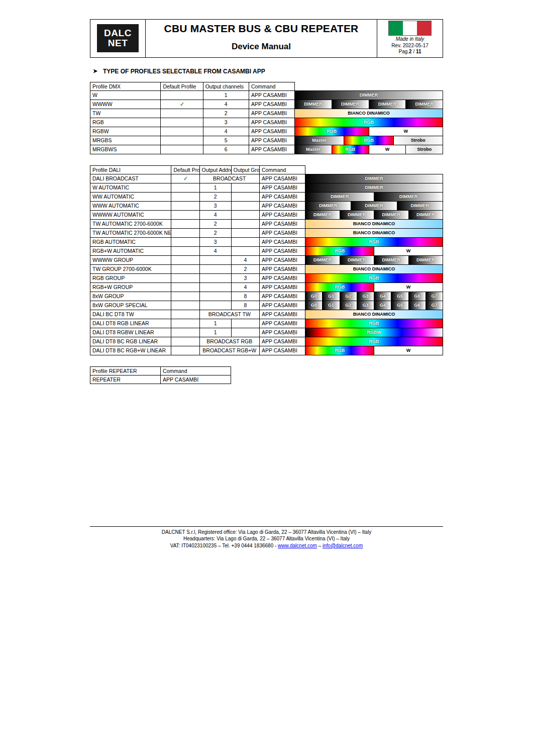DALC
NET
CBU MASTER BUS & CBU REPEATER
Device Manual
Made in Italy
Rev. 2022-05-17
Pag.2 / 11
TYPE OF PROFILES SELECTABLE FROM CASAMBI APP
| Profile DMX | Default Profile | Output channels | Command | |
| --- | --- | --- | --- | --- |
| W | | 1 | APP CASAMBI | DIMMER |
| WWWW | ✓ | 4 | APP CASAMBI | DIMMER DIMMER DIMMER DIMMER |
| TW | | 2 | APP CASAMBI | BIANCO DINAMICO |
| RGB | | 3 | APP CASAMBI | RGB |
| RGBW | | 4 | APP CASAMBI | RGB W |
| MRGBS | | 5 | APP CASAMBI | Master RGB Strobo |
| MRGBWS | | 6 | APP CASAMBI | Master RGB W Strobo |
| Profile DALI | Default Profile | Output Addresses | Output Group | Command | |
| --- | --- | --- | --- | --- | --- |
| DALI BROADCAST | ✓ | BROADCAST | APP CASAMBI | DIMMER |
| W AUTOMATIC | | 1 | | APP CASAMBI | DIMMER |
| WW AUTOMATIC | | 2 | | APP CASAMBI | DIMMER DIMMER |
| WWW AUTOMATIC | | 3 | | APP CASAMBI | DIMMER DIMMER DIMMER |
| WWWW AUTOMATIC | | 4 | | APP CASAMBI | DIMMER DIMMER DIMMER DIMMER |
| TW AUTOMATIC 2700-6000K | | 2 | | APP CASAMBI | BIANCO DINAMICO |
| TW AUTOMATIC 2700-6000K NEW | | 2 | | APP CASAMBI | BIANCO DINAMICO |
| RGB AUTOMATIC | | 3 | | APP CASAMBI | RGB |
| RGB+W AUTOMATIC | | 4 | | APP CASAMBI | RGB W |
| WWWW GROUP | | | 4 | APP CASAMBI | DIMMER DIMMER DIMMER DIMMER |
| TW GROUP 2700-6000K | | | 2 | APP CASAMBI | BIANCO DINAMICO |
| RGB GROUP | | | 3 | APP CASAMBI | RGB |
| RGB+W GROUP | | | 4 | APP CASAMBI | RGB W |
| 8xW GROUP | | | 8 | APP CASAMBI | G0 G1 G2 G3 G4 G5 G6 G7 |
| 8xW GROUP SPECIAL | | | 8 | APP CASAMBI | G0 G1 G2 G3 G4 G5 G6 G7 |
| DALI BC DT8 TW | | BROADCAST TW | APP CASAMBI | BIANCO DINAMICO |
| DALI DT8 RGB LINEAR | | 1 | | APP CASAMBI | RGB |
| DALI DT8 RGBW LINEAR | | 1 | | APP CASAMBI | RGBW |
| DALI DT8 BC RGB LINEAR | | BROADCAST RGB | APP CASAMBI | RGB |
| DALI DT8 BC RGB+W LINEAR | | BROADCAST RGB+W | APP CASAMBI | RGB W |
| Profile REPEATER | Command |
| --- | --- |
| REPEATER | APP CASAMBI |
DALCNET S.r.l, Registered office: Via Lago di Garda, 22 – 36077 Altavilla Vicentina (VI) – Italy
Headquarters: Via Lago di Garda, 22 – 36077 Altavilla Vicentina (VI) – Italy
VAT: IT04023100235 – Tel. +39 0444 1836680 - www.dalcnet.com – info@dalcnet.com